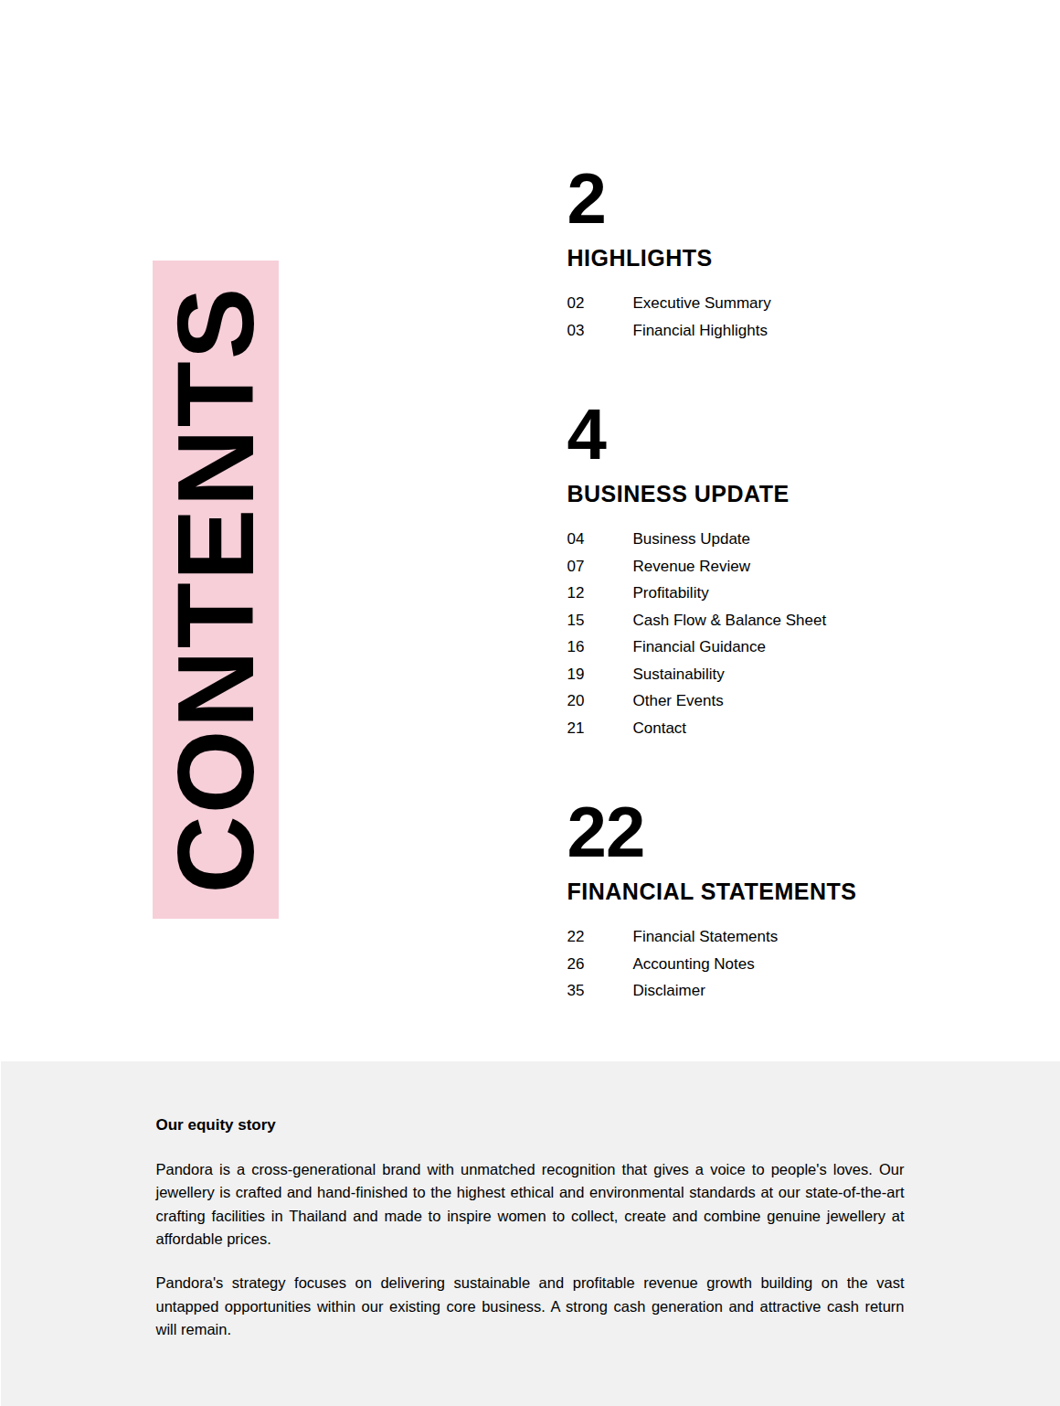CONTENTS
2
HIGHLIGHTS
| 02 | Executive Summary |
| 03 | Financial Highlights |
4
BUSINESS UPDATE
| 04 | Business Update |
| 07 | Revenue Review |
| 12 | Profitability |
| 15 | Cash Flow & Balance Sheet |
| 16 | Financial Guidance |
| 19 | Sustainability |
| 20 | Other Events |
| 21 | Contact |
22
FINANCIAL STATEMENTS
| 22 | Financial Statements |
| 26 | Accounting Notes |
| 35 | Disclaimer |
Our equity story
Pandora is a cross-generational brand with unmatched recognition that gives a voice to people's loves. Our jewellery is crafted and hand-finished to the highest ethical and environmental standards at our state-of-the-art crafting facilities in Thailand and made to inspire women to collect, create and combine genuine jewellery at affordable prices.
Pandora's strategy focuses on delivering sustainable and profitable revenue growth building on the vast untapped opportunities within our existing core business. A strong cash generation and attractive cash return will remain.